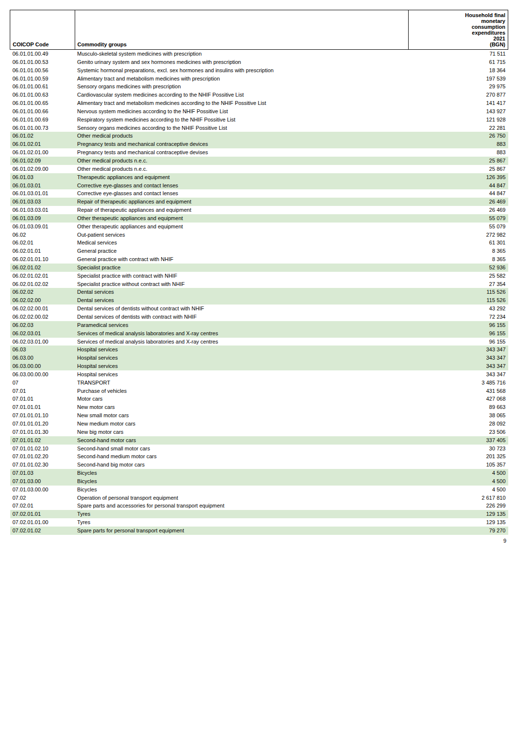| COICOP Code | Commodity groups | Household final monetary consumption expenditures 2021 (BGN) |
| --- | --- | --- |
| 06.01.01.00.49 | Musculo-skeletal system medicines with prescription | 71 511 |
| 06.01.01.00.53 | Genito urinary system and sex hormones medicines with prescription | 61 715 |
| 06.01.01.00.56 | Systemic hormonal preparations, excl. sex hormones and insulins with prescription | 18 364 |
| 06.01.01.00.59 | Alimentary tract and metabolism medicines with prescription | 197 539 |
| 06.01.01.00.61 | Sensory organs medicines with prescription | 29 975 |
| 06.01.01.00.63 | Cardiovascular system medicines according to the NHIF Possitive List | 270 877 |
| 06.01.01.00.65 | Alimentary tract and metabolism medicines according to the NHIF Possitive List | 141 417 |
| 06.01.01.00.66 | Nervous system medicines according to the NHIF Possitive List | 143 927 |
| 06.01.01.00.69 | Respiratory system medicines according to the NHIF Possitive List | 121 928 |
| 06.01.01.00.73 | Sensory organs medicines according to the NHIF Possitive List | 22 281 |
| 06.01.02 | Other medical products | 26 750 |
| 06.01.02.01 | Pregnancy tests and mechanical contraceptive devices | 883 |
| 06.01.02.01.00 | Pregnancy tests and mechanical contraceptive devises | 883 |
| 06.01.02.09 | Other medical products n.e.c. | 25 867 |
| 06.01.02.09.00 | Other medical products n.e.c. | 25 867 |
| 06.01.03 | Therapeutic appliances and equipment | 126 395 |
| 06.01.03.01 | Corrective eye-glasses and contact lenses | 44 847 |
| 06.01.03.01.01 | Corrective eye-glasses and contact lenses | 44 847 |
| 06.01.03.03 | Repair of therapeutic appliances and equipment | 26 469 |
| 06.01.03.03.01 | Repair of therapeutic appliances and equipment | 26 469 |
| 06.01.03.09 | Other therapeutic appliances and equipment | 55 079 |
| 06.01.03.09.01 | Other therapeutic appliances and equipment | 55 079 |
| 06.02 | Out-patient services | 272 982 |
| 06.02.01 | Medical services | 61 301 |
| 06.02.01.01 | General practice | 8 365 |
| 06.02.01.01.10 | General practice with contract with NHIF | 8 365 |
| 06.02.01.02 | Specialist practice | 52 936 |
| 06.02.01.02.01 | Specialist practice with contract with NHIF | 25 582 |
| 06.02.01.02.02 | Specialist practice without contract with NHIF | 27 354 |
| 06.02.02 | Dental services | 115 526 |
| 06.02.02.00 | Dental services | 115 526 |
| 06.02.02.00.01 | Dental services of dentists without contract with NHIF | 43 292 |
| 06.02.02.00.02 | Dental services of dentists with contract with NHIF | 72 234 |
| 06.02.03 | Paramedical services | 96 155 |
| 06.02.03.01 | Services of medical analysis laboratories and X-ray centres | 96 155 |
| 06.02.03.01.00 | Services of medical analysis laboratories and X-ray centres | 96 155 |
| 06.03 | Hospital services | 343 347 |
| 06.03.00 | Hospital services | 343 347 |
| 06.03.00.00 | Hospital services | 343 347 |
| 06.03.00.00.00 | Hospital services | 343 347 |
| 07 | TRANSPORT | 3 485 716 |
| 07.01 | Purchase of vehicles | 431 568 |
| 07.01.01 | Motor cars | 427 068 |
| 07.01.01.01 | New motor cars | 89 663 |
| 07.01.01.01.10 | New small motor cars | 38 065 |
| 07.01.01.01.20 | New medium motor cars | 28 092 |
| 07.01.01.01.30 | New big motor cars | 23 506 |
| 07.01.01.02 | Second-hand motor cars | 337 405 |
| 07.01.01.02.10 | Second-hand small motor cars | 30 723 |
| 07.01.01.02.20 | Second-hand medium motor cars | 201 325 |
| 07.01.01.02.30 | Second-hand big motor cars | 105 357 |
| 07.01.03 | Bicycles | 4 500 |
| 07.01.03.00 | Bicycles | 4 500 |
| 07.01.03.00.00 | Bicycles | 4 500 |
| 07.02 | Operation of personal transport equipment | 2 617 810 |
| 07.02.01 | Spare parts and accessories for personal transport equipment | 226 299 |
| 07.02.01.01 | Tyres | 129 135 |
| 07.02.01.01.00 | Tyres | 129 135 |
| 07.02.01.02 | Spare parts for personal transport equipment | 79 270 |
9